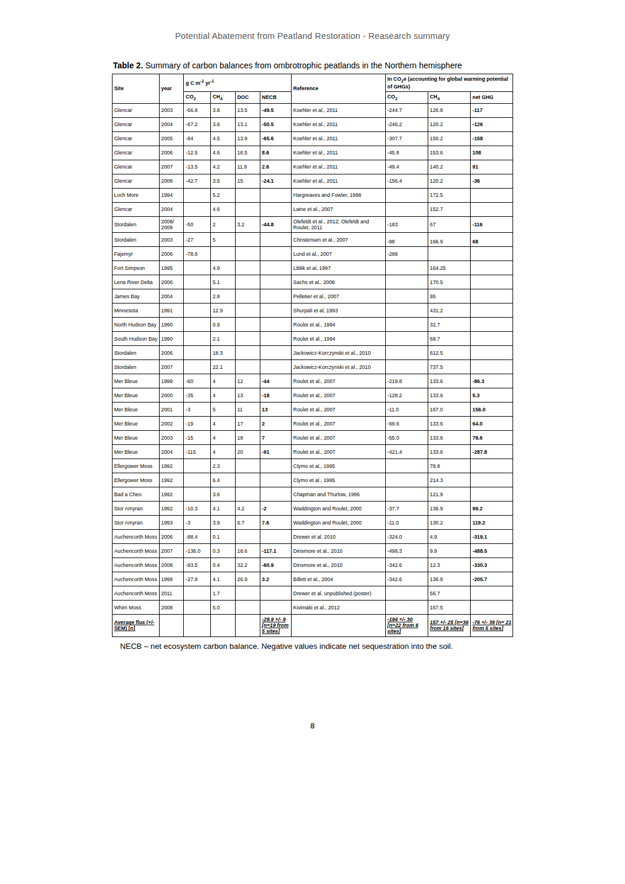Potential Abatement from Peatland Restoration - Reasearch summary
Table 2. Summary of carbon balances from ombrotrophic peatlands in the Northern hemisphere
| Site | year | g C m -2 yr -1 | Reference | In CO 2 e (accounting for global warming potential of GHGs) |
| --- | --- | --- | --- | --- |
| CO 2 | CH 4 | DOC | NECB | CO 2 | CH 4 | net GHG |
| Glencar | 2003 | -66.8 | 3.8 | 13.5 | -49.5 | Koehler et al., 2011 | -244.7 | 126.8 | -117 |
| Glencar | 2004 | -67.2 | 3.6 | 13.1 | -50.5 | Koehler et al., 2011 | -246.2 | 120.2 | -126 |
| Glencar | 2005 | -84 | 4.5 | 13.9 | -65.6 | Koehler et al., 2011 | -307.7 | 150.2 | -158 |
| Glencar | 2006 | -12.5 | 4.6 | 16.5 | 8.6 | Koehler et al., 2011 | -45.8 | 153.6 | 108 |
| Glencar | 2007 | -13.5 | 4.2 | 11.9 | 2.6 | Koehler et al., 2011 | -49.4 | 140.2 | 91 |
| Glencar | 2008 | -42.7 | 3.6 | 15 | -24.1 | Koehler et al., 2011 | -156.4 | 120.2 | -36 |
| Loch More | 1994 | | 5.2 | | | Hargreaves and Fowler, 1998 | | 172.5 | |
| Glencar | 2004 | | 4.6 | | | Laine et al., 2007 | | 152.7 | |
| Stordalen | 2008/ 2009 | -50 | 2 | 3.2 | -44.8 | Olefeldt et al., 2012; Olefeldt and Roulet, 2011 | -183 | 67 | -116 |
| Stordalen | 2003 | -27 | 5 | | | Christensen et al., 2007 | -98 | 166.9 | 68 |
| Fajemyr | 2006 | -78.6 | | | | Lund et al., 2007 | -288 | | |
| Fort Simpson | 1995 | | 4.9 | | | Liblik et al, 1997 | | 164.25 | |
| Lena River Delta | 2006 | | 5.1 | | | Sachs et al., 2008 | | 170.5 | |
| James Bay | 2004 | | 2.8 | | | Pelletier et al., 2007 | | 95 | |
| Minnesota | 1991 | | 12.9 | | | Shurpali et al, 1993 | | 431.2 | |
| North Hudson Bay | 1990 | | 0.9 | | | Roulet et al., 1994 | | 32.7 | |
| South Hudson Bay | 1990 | | 2.1 | | | Roulet et al., 1994 | | 69.7 | |
| Stordalen | 2006 | | 18.3 | | | Jackowicz-Korczynski et al., 2010 | | 612.5 | |
| Stordalen | 2007 | | 22.1 | | | Jackowicz-Korczynski et al., 2010 | | 737.5 | |
| Mer Bleue | 1999 | -60 | 4 | 12 | -44 | Roulet et al., 2007 | -219.8 | 133.6 | -86.3 |
| Mer Bleue | 2000 | -35 | 4 | 13 | -18 | Roulet et al., 2007 | -128.2 | 133.6 | 5.3 |
| Mer Bleue | 2001 | -3 | 5 | 11 | 13 | Roulet et al., 2007 | -11.0 | 167.0 | 156.0 |
| Mer Bleue | 2002 | -19 | 4 | 17 | 2 | Roulet et al., 2007 | -69.6 | 133.6 | 64.0 |
| Mer Bleue | 2003 | -15 | 4 | 18 | 7 | Roulet et al., 2007 | -55.0 | 133.6 | 78.6 |
| Mer Bleue | 2004 | -115 | 4 | 20 | -91 | Roulet et al., 2007 | -421.4 | 133.6 | -287.8 |
| Ellergower Moss | 1992 | | 2.3 | | | Clymo et al., 1995 | | 78.8 | |
| Ellergower Moss | 1992 | | 6.4 | | | Clymo et al., 1995 | | 214.3 | |
| Bad a Cheo | 1992 | | 3.6 | | | Chapman and Thurlow, 1996 | | 121.9 | |
| Stor Amyran | 1992 | -10.3 | 4.1 | 4.2 | -2 | Waddington and Roulet, 2000 | -37.7 | 136.9 | 99.2 |
| Stor Amyran | 1993 | -3 | 3.9 | 6.7 | 7.6 | Waddington and Roulet, 2000 | -11.0 | 130.2 | 119.2 |
| Auchencorth Moss | 2006 | -88.4 | 0.1 | | | Drewer et al, 2010 | -324.0 | 4.9 | -319.1 |
| Auchencorth Moss | 2007 | -136.0 | 0.3 | 18.6 | -117.1 | Dinsmore et al., 2010 | -498.3 | 9.9 | -488.5 |
| Auchencorth Moss | 2008 | -93.5 | 0.4 | 32.2 | -60.9 | Dinsmore et al., 2010 | -342.6 | 12.3 | -330.3 |
| Auchencorth Moss | 1998 | -27.8 | 4.1 | 26.9 | 3.2 | Billett et al., 2004 | -342.6 | 136.9 | -205.7 |
| Auchencorth Moss | 2011 | | 1.7 | | | Drewer et al, unpublished (poster) | | 56.7 | |
| Whim Moss | 2008 | | 5.0 | | | Kivimaki et al., 2012 | | 167.5 | |
| Average flux (+/- SEM) [n] | | | | | -29.9 +/- 9 [n=19 from 5 sites] | | -194 +/- 30 [n=22 from 6 sites] | 157 +/- 25 [n=36 from 16 sites] | -76 +/- 39 [n= 21 from 5 sites] |
NECB – net ecosystem carbon balance. Negative values indicate net sequestration into the soil.
8